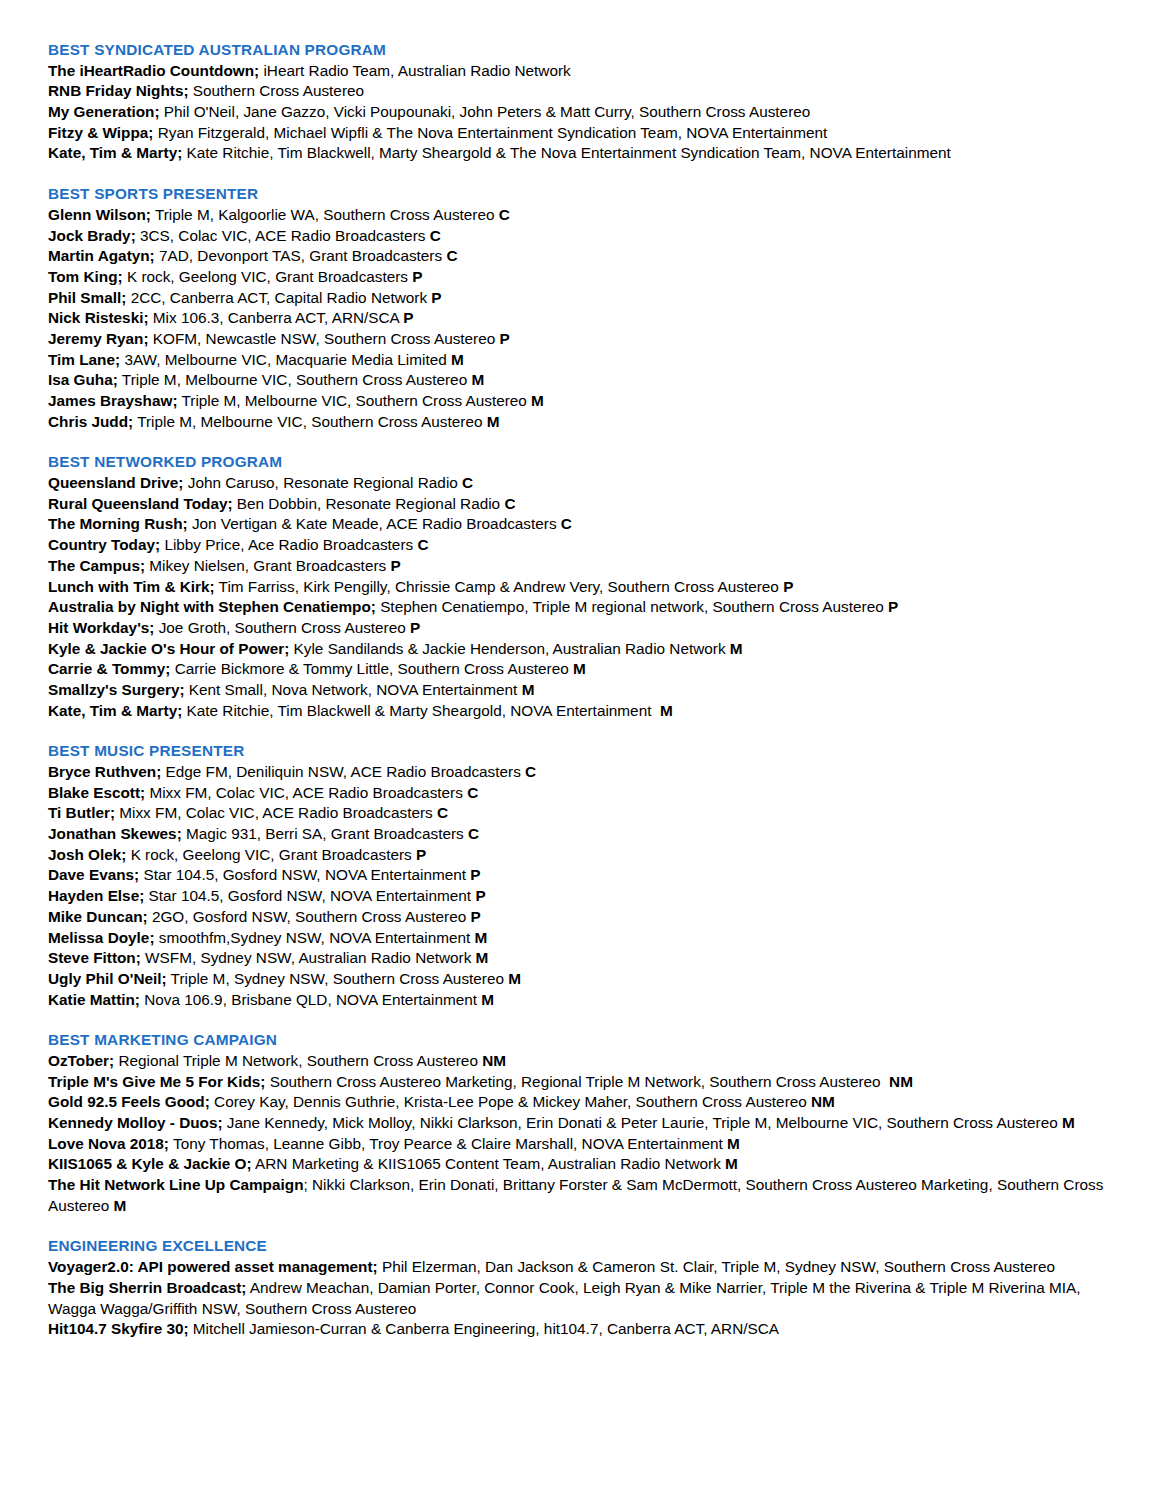Best Syndicated Australian Program
The iHeartRadio Countdown; iHeart Radio Team, Australian Radio Network
RNB Friday Nights; Southern Cross Austereo
My Generation; Phil O'Neil, Jane Gazzo, Vicki Poupounaki, John Peters & Matt Curry, Southern Cross Austereo
Fitzy & Wippa; Ryan Fitzgerald, Michael Wipfli & The Nova Entertainment Syndication Team, NOVA Entertainment
Kate, Tim & Marty; Kate Ritchie, Tim Blackwell, Marty Sheargold & The Nova Entertainment Syndication Team, NOVA Entertainment
Best Sports Presenter
Glenn Wilson; Triple M, Kalgoorlie WA, Southern Cross Austereo C
Jock Brady; 3CS, Colac VIC, ACE Radio Broadcasters C
Martin Agatyn; 7AD, Devonport TAS, Grant Broadcasters C
Tom King; K rock, Geelong VIC, Grant Broadcasters P
Phil Small; 2CC, Canberra ACT, Capital Radio Network P
Nick Risteski; Mix 106.3, Canberra ACT, ARN/SCA P
Jeremy Ryan; KOFM, Newcastle NSW, Southern Cross Austereo P
Tim Lane; 3AW, Melbourne VIC, Macquarie Media Limited M
Isa Guha; Triple M, Melbourne VIC, Southern Cross Austereo M
James Brayshaw; Triple M, Melbourne VIC, Southern Cross Austereo M
Chris Judd; Triple M, Melbourne VIC, Southern Cross Austereo M
Best Networked Program
Queensland Drive; John Caruso, Resonate Regional Radio C
Rural Queensland Today; Ben Dobbin, Resonate Regional Radio C
The Morning Rush; Jon Vertigan & Kate Meade, ACE Radio Broadcasters C
Country Today; Libby Price, Ace Radio Broadcasters C
The Campus; Mikey Nielsen, Grant Broadcasters P
Lunch with Tim & Kirk; Tim Farriss, Kirk Pengilly, Chrissie Camp & Andrew Very, Southern Cross Austereo P
Australia by Night with Stephen Cenatiempo; Stephen Cenatiempo, Triple M regional network, Southern Cross Austereo P
Hit Workday's; Joe Groth, Southern Cross Austereo P
Kyle & Jackie O's Hour of Power; Kyle Sandilands & Jackie Henderson, Australian Radio Network M
Carrie & Tommy; Carrie Bickmore & Tommy Little, Southern Cross Austereo M
Smallzy's Surgery; Kent Small, Nova Network, NOVA Entertainment M
Kate, Tim & Marty; Kate Ritchie, Tim Blackwell & Marty Sheargold, NOVA Entertainment M
Best Music Presenter
Bryce Ruthven; Edge FM, Deniliquin NSW, ACE Radio Broadcasters C
Blake Escott; Mixx FM, Colac VIC, ACE Radio Broadcasters C
Ti Butler; Mixx FM, Colac VIC, ACE Radio Broadcasters C
Jonathan Skewes; Magic 931, Berri SA, Grant Broadcasters C
Josh Olek; K rock, Geelong VIC, Grant Broadcasters P
Dave Evans; Star 104.5, Gosford NSW, NOVA Entertainment P
Hayden Else; Star 104.5, Gosford NSW, NOVA Entertainment P
Mike Duncan; 2GO, Gosford NSW, Southern Cross Austereo P
Melissa Doyle; smoothfm,Sydney NSW, NOVA Entertainment M
Steve Fitton; WSFM, Sydney NSW, Australian Radio Network M
Ugly Phil O'Neil; Triple M, Sydney NSW, Southern Cross Austereo M
Katie Mattin; Nova 106.9, Brisbane QLD, NOVA Entertainment M
Best Marketing Campaign
OzTober; Regional Triple M Network, Southern Cross Austereo NM
Triple M's Give Me 5 For Kids; Southern Cross Austereo Marketing, Regional Triple M Network, Southern Cross Austereo NM
Gold 92.5 Feels Good; Corey Kay, Dennis Guthrie, Krista-Lee Pope & Mickey Maher, Southern Cross Austereo NM
Kennedy Molloy - Duos; Jane Kennedy, Mick Molloy, Nikki Clarkson, Erin Donati & Peter Laurie, Triple M, Melbourne VIC, Southern Cross Austereo M
Love Nova 2018; Tony Thomas, Leanne Gibb, Troy Pearce & Claire Marshall, NOVA Entertainment M
KIIS1065 & Kyle & Jackie O; ARN Marketing & KIIS1065 Content Team, Australian Radio Network M
The Hit Network Line Up Campaign; Nikki Clarkson, Erin Donati, Brittany Forster & Sam McDermott, Southern Cross Austereo Marketing, Southern Cross Austereo M
Engineering Excellence
Voyager2.0: API powered asset management; Phil Elzerman, Dan Jackson & Cameron St. Clair, Triple M, Sydney NSW, Southern Cross Austereo
The Big Sherrin Broadcast; Andrew Meachan, Damian Porter, Connor Cook, Leigh Ryan & Mike Narrier, Triple M the Riverina & Triple M Riverina MIA, Wagga Wagga/Griffith NSW, Southern Cross Austereo
Hit104.7 Skyfire 30; Mitchell Jamieson-Curran & Canberra Engineering, hit104.7, Canberra ACT, ARN/SCA